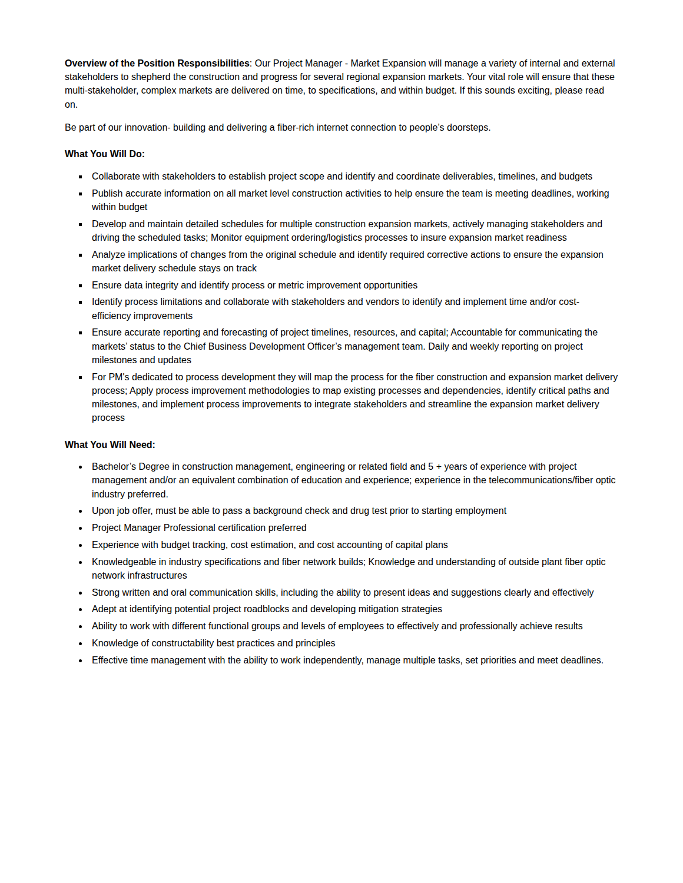Overview of the Position Responsibilities: Our Project Manager - Market Expansion will manage a variety of internal and external stakeholders to shepherd the construction and progress for several regional expansion markets. Your vital role will ensure that these multi-stakeholder, complex markets are delivered on time, to specifications, and within budget. If this sounds exciting, please read on.
Be part of our innovation- building and delivering a fiber-rich internet connection to people’s doorsteps.
What You Will Do:
Collaborate with stakeholders to establish project scope and identify and coordinate deliverables, timelines, and budgets
Publish accurate information on all market level construction activities to help ensure the team is meeting deadlines, working within budget
Develop and maintain detailed schedules for multiple construction expansion markets, actively managing stakeholders and driving the scheduled tasks; Monitor equipment ordering/logistics processes to insure expansion market readiness
Analyze implications of changes from the original schedule and identify required corrective actions to ensure the expansion market delivery schedule stays on track
Ensure data integrity and identify process or metric improvement opportunities
Identify process limitations and collaborate with stakeholders and vendors to identify and implement time and/or cost-efficiency improvements
Ensure accurate reporting and forecasting of project timelines, resources, and capital; Accountable for communicating the markets’ status to the Chief Business Development Officer’s management team. Daily and weekly reporting on project milestones and updates
For PM's dedicated to process development they will map the process for the fiber construction and expansion market delivery process; Apply process improvement methodologies to map existing processes and dependencies, identify critical paths and milestones, and implement process improvements to integrate stakeholders and streamline the expansion market delivery process
What You Will Need:
Bachelor’s Degree in construction management, engineering or related field and 5 + years of experience with project management and/or an equivalent combination of education and experience; experience in the telecommunications/fiber optic industry preferred.
Upon job offer, must be able to pass a background check and drug test prior to starting employment
Project Manager Professional certification preferred
Experience with budget tracking, cost estimation, and cost accounting of capital plans
Knowledgeable in industry specifications and fiber network builds; Knowledge and understanding of outside plant fiber optic network infrastructures
Strong written and oral communication skills, including the ability to present ideas and suggestions clearly and effectively
Adept at identifying potential project roadblocks and developing mitigation strategies
Ability to work with different functional groups and levels of employees to effectively and professionally achieve results
Knowledge of constructability best practices and principles
Effective time management with the ability to work independently, manage multiple tasks, set priorities and meet deadlines.